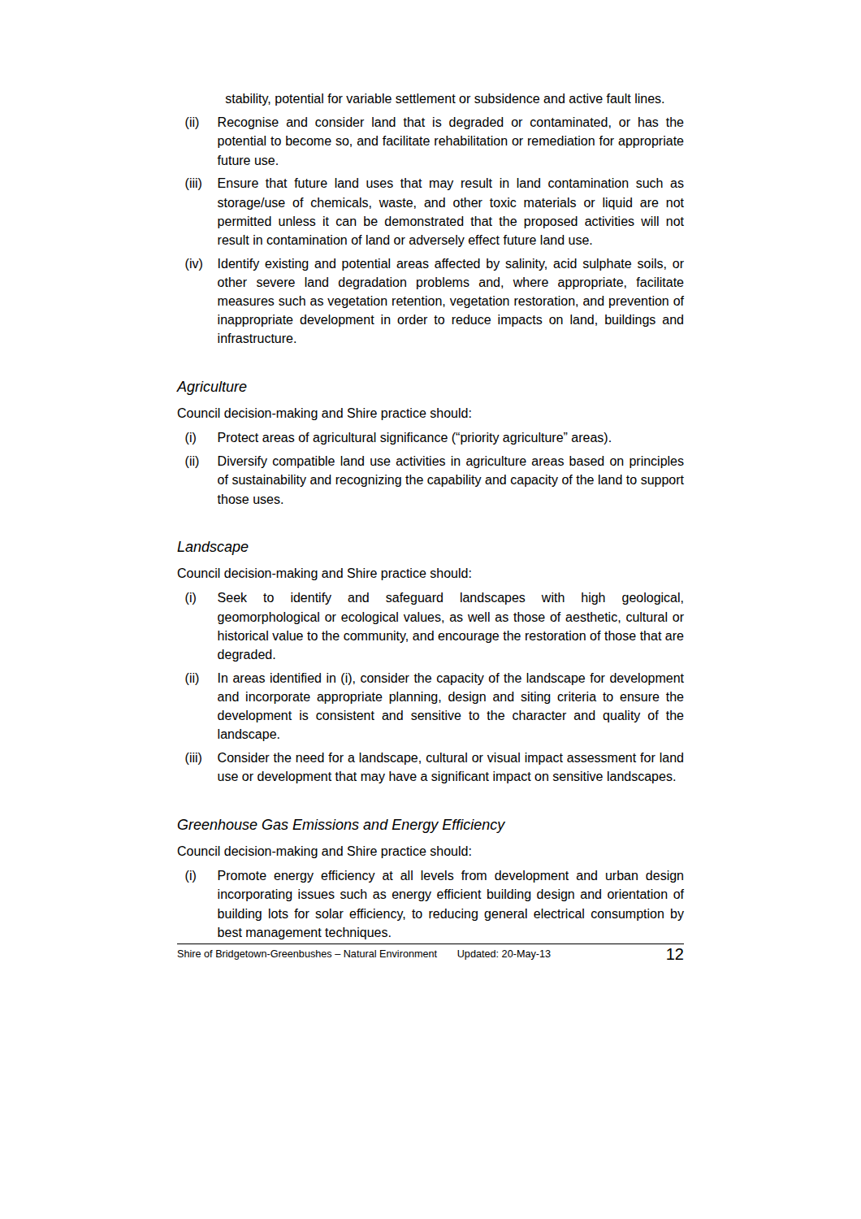stability, potential for variable settlement or subsidence and active fault lines.
(ii)
Recognise and consider land that is degraded or contaminated, or has the potential to become so, and facilitate rehabilitation or remediation for appropriate future use.
(iii)
Ensure that future land uses that may result in land contamination such as storage/use of chemicals, waste, and other toxic materials or liquid are not permitted unless it can be demonstrated that the proposed activities will not result in contamination of land or adversely effect future land use.
(iv)
Identify existing and potential areas affected by salinity, acid sulphate soils, or other severe land degradation problems and, where appropriate, facilitate measures such as vegetation retention, vegetation restoration, and prevention of inappropriate development in order to reduce impacts on land, buildings and infrastructure.
Agriculture
Council decision-making and Shire practice should:
(i)
Protect areas of agricultural significance (“priority agriculture” areas).
(ii)
Diversify compatible land use activities in agriculture areas based on principles of sustainability and recognizing the capability and capacity of the land to support those uses.
Landscape
Council decision-making and Shire practice should:
(i)
Seek to identify and safeguard landscapes with high geological, geomorphological or ecological values, as well as those of aesthetic, cultural or historical value to the community, and encourage the restoration of those that are degraded.
(ii)
In areas identified in (i), consider the capacity of the landscape for development and incorporate appropriate planning, design and siting criteria to ensure the development is consistent and sensitive to the character and quality of the landscape.
(iii)
Consider the need for a landscape, cultural or visual impact assessment for land use or development that may have a significant impact on sensitive landscapes.
Greenhouse Gas Emissions and Energy Efficiency
Council decision-making and Shire practice should:
(i)
Promote energy efficiency at all levels from development and urban design incorporating issues such as energy efficient building design and orientation of building lots for solar efficiency, to reducing general electrical consumption by best management techniques.
Shire of Bridgetown-Greenbushes – Natural Environment Updated: 20-May-13
12